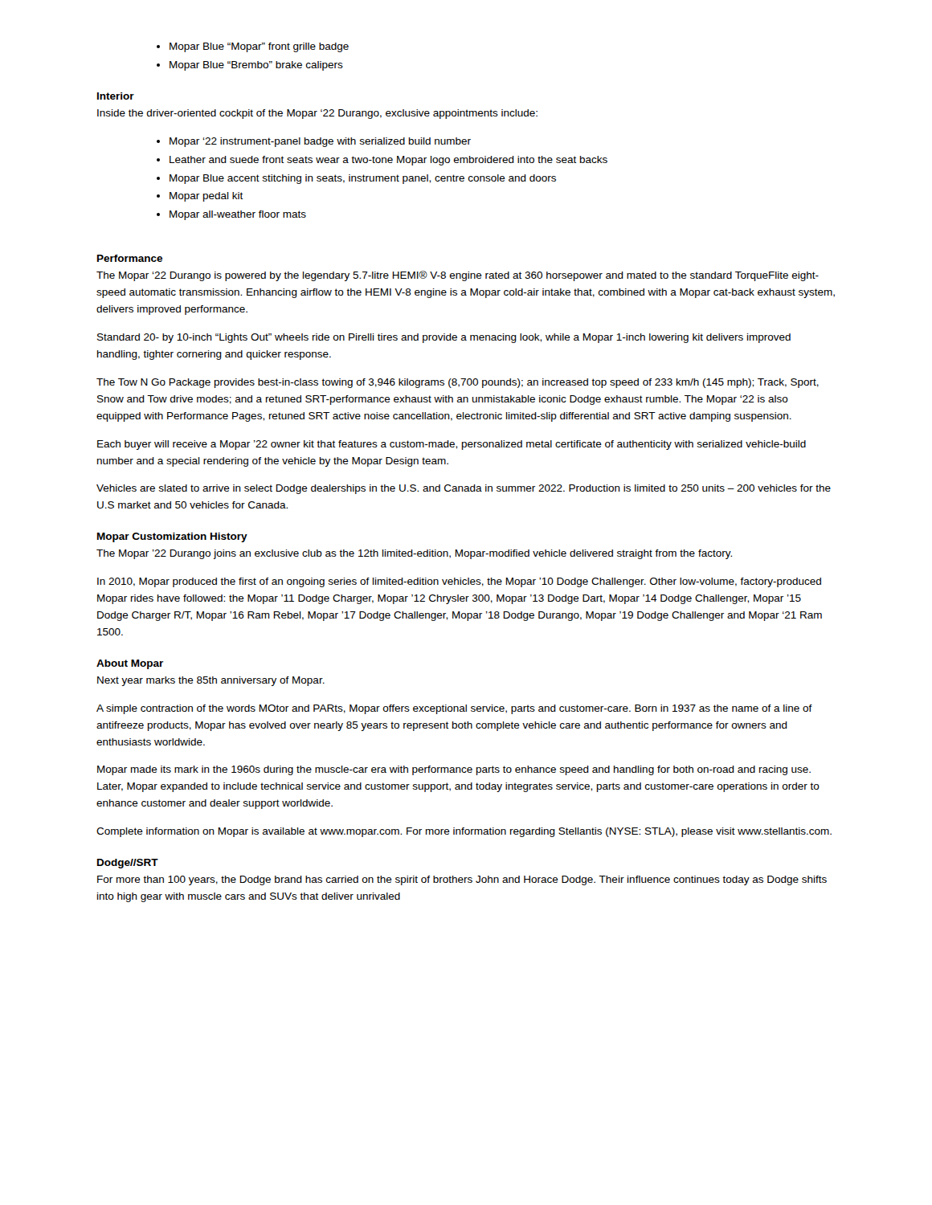Mopar Blue “Mopar” front grille badge
Mopar Blue “Brembo” brake calipers
Interior
Inside the driver-oriented cockpit of the Mopar ‘22 Durango, exclusive appointments include:
Mopar ‘22 instrument-panel badge with serialized build number
Leather and suede front seats wear a two-tone Mopar logo embroidered into the seat backs
Mopar Blue accent stitching in seats, instrument panel, centre console and doors
Mopar pedal kit
Mopar all-weather floor mats
Performance
The Mopar ‘22 Durango is powered by the legendary 5.7-litre HEMI® V-8 engine rated at 360 horsepower and mated to the standard TorqueFlite eight-speed automatic transmission. Enhancing airflow to the HEMI V-8 engine is a Mopar cold-air intake that, combined with a Mopar cat-back exhaust system, delivers improved performance.
Standard 20- by 10-inch “Lights Out” wheels ride on Pirelli tires and provide a menacing look, while a Mopar 1-inch lowering kit delivers improved handling, tighter cornering and quicker response.
The Tow N Go Package provides best-in-class towing of 3,946 kilograms (8,700 pounds); an increased top speed of 233 km/h (145 mph); Track, Sport, Snow and Tow drive modes; and a retuned SRT-performance exhaust with an unmistakable iconic Dodge exhaust rumble. The Mopar ‘22 is also equipped with Performance Pages, retuned SRT active noise cancellation, electronic limited-slip differential and SRT active damping suspension.
Each buyer will receive a Mopar ’22 owner kit that features a custom-made, personalized metal certificate of authenticity with serialized vehicle-build number and a special rendering of the vehicle by the Mopar Design team.
Vehicles are slated to arrive in select Dodge dealerships in the U.S. and Canada in summer 2022. Production is limited to 250 units – 200 vehicles for the U.S market and 50 vehicles for Canada.
Mopar Customization History
The Mopar ’22 Durango joins an exclusive club as the 12th limited-edition, Mopar-modified vehicle delivered straight from the factory.
In 2010, Mopar produced the first of an ongoing series of limited-edition vehicles, the Mopar ’10 Dodge Challenger. Other low-volume, factory-produced Mopar rides have followed: the Mopar ’11 Dodge Charger, Mopar ’12 Chrysler 300, Mopar ’13 Dodge Dart, Mopar ’14 Dodge Challenger, Mopar ’15 Dodge Charger R/T, Mopar ’16 Ram Rebel, Mopar ’17 Dodge Challenger, Mopar ’18 Dodge Durango, Mopar ’19 Dodge Challenger and Mopar ‘21 Ram 1500.
About Mopar
Next year marks the 85th anniversary of Mopar.
A simple contraction of the words MOtor and PARts, Mopar offers exceptional service, parts and customer-care. Born in 1937 as the name of a line of antifreeze products, Mopar has evolved over nearly 85 years to represent both complete vehicle care and authentic performance for owners and enthusiasts worldwide.
Mopar made its mark in the 1960s during the muscle-car era with performance parts to enhance speed and handling for both on-road and racing use. Later, Mopar expanded to include technical service and customer support, and today integrates service, parts and customer-care operations in order to enhance customer and dealer support worldwide.
Complete information on Mopar is available at www.mopar.com. For more information regarding Stellantis (NYSE: STLA), please visit www.stellantis.com.
Dodge//SRT
For more than 100 years, the Dodge brand has carried on the spirit of brothers John and Horace Dodge. Their influence continues today as Dodge shifts into high gear with muscle cars and SUVs that deliver unrivaled